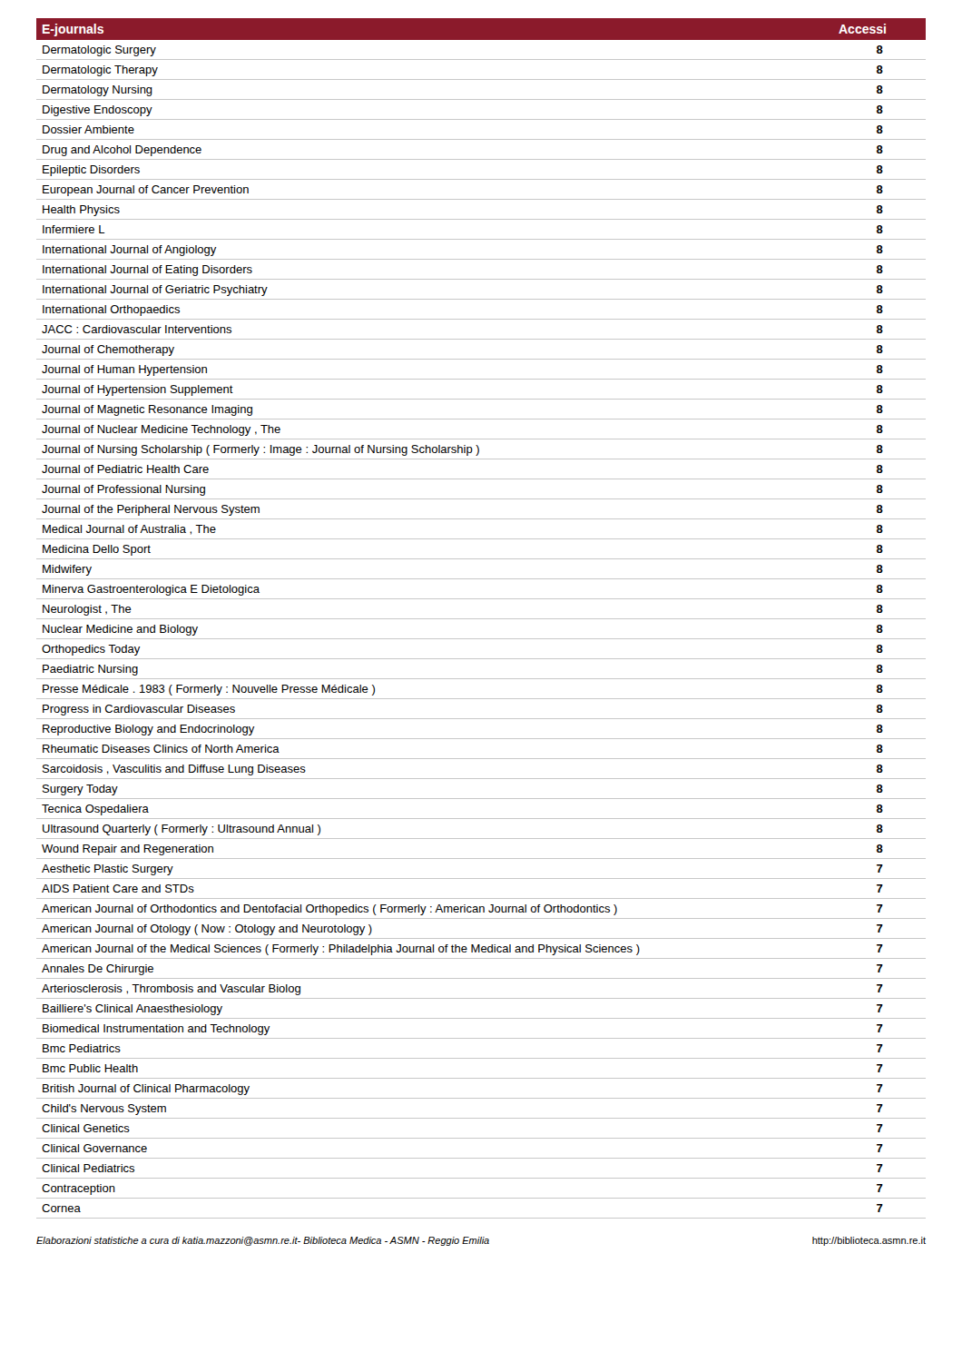| E-journals | Accessi |
| --- | --- |
| Dermatologic Surgery | 8 |
| Dermatologic Therapy | 8 |
| Dermatology Nursing | 8 |
| Digestive Endoscopy | 8 |
| Dossier Ambiente | 8 |
| Drug and Alcohol Dependence | 8 |
| Epileptic Disorders | 8 |
| European Journal of Cancer Prevention | 8 |
| Health Physics | 8 |
| Infermiere L | 8 |
| International Journal of Angiology | 8 |
| International Journal of Eating Disorders | 8 |
| International Journal of Geriatric Psychiatry | 8 |
| International Orthopaedics | 8 |
| JACC : Cardiovascular Interventions | 8 |
| Journal of Chemotherapy | 8 |
| Journal of Human Hypertension | 8 |
| Journal of Hypertension Supplement | 8 |
| Journal of Magnetic Resonance Imaging | 8 |
| Journal of Nuclear Medicine Technology , The | 8 |
| Journal of Nursing Scholarship ( Formerly : Image : Journal of Nursing Scholarship ) | 8 |
| Journal of Pediatric Health Care | 8 |
| Journal of Professional Nursing | 8 |
| Journal of the Peripheral Nervous System | 8 |
| Medical Journal of Australia , The | 8 |
| Medicina Dello Sport | 8 |
| Midwifery | 8 |
| Minerva Gastroenterologica E Dietologica | 8 |
| Neurologist , The | 8 |
| Nuclear Medicine and Biology | 8 |
| Orthopedics Today | 8 |
| Paediatric Nursing | 8 |
| Presse Médicale . 1983 ( Formerly : Nouvelle Presse Médicale ) | 8 |
| Progress in Cardiovascular Diseases | 8 |
| Reproductive Biology and Endocrinology | 8 |
| Rheumatic Diseases Clinics of North America | 8 |
| Sarcoidosis , Vasculitis and Diffuse Lung Diseases | 8 |
| Surgery Today | 8 |
| Tecnica Ospedaliera | 8 |
| Ultrasound Quarterly ( Formerly : Ultrasound Annual ) | 8 |
| Wound Repair and Regeneration | 8 |
| Aesthetic Plastic Surgery | 7 |
| AIDS Patient Care and STDs | 7 |
| American Journal of Orthodontics and Dentofacial Orthopedics ( Formerly : American Journal of Orthodontics ) | 7 |
| American Journal of Otology ( Now : Otology and Neurotology ) | 7 |
| American Journal of the Medical Sciences ( Formerly : Philadelphia Journal of the Medical and Physical Sciences ) | 7 |
| Annales De Chirurgie | 7 |
| Arteriosclerosis , Thrombosis and Vascular Biolog | 7 |
| Bailliere's Clinical Anaesthesiology | 7 |
| Biomedical Instrumentation and Technology | 7 |
| Bmc Pediatrics | 7 |
| Bmc Public Health | 7 |
| British Journal of Clinical Pharmacology | 7 |
| Child's Nervous System | 7 |
| Clinical Genetics | 7 |
| Clinical Governance | 7 |
| Clinical Pediatrics | 7 |
| Contraception | 7 |
| Cornea | 7 |
Elaborazioni statistiche a cura di katia.mazzoni@asmn.re.it- Biblioteca Medica - ASMN - Reggio Emilia
http://biblioteca.asmn.re.it